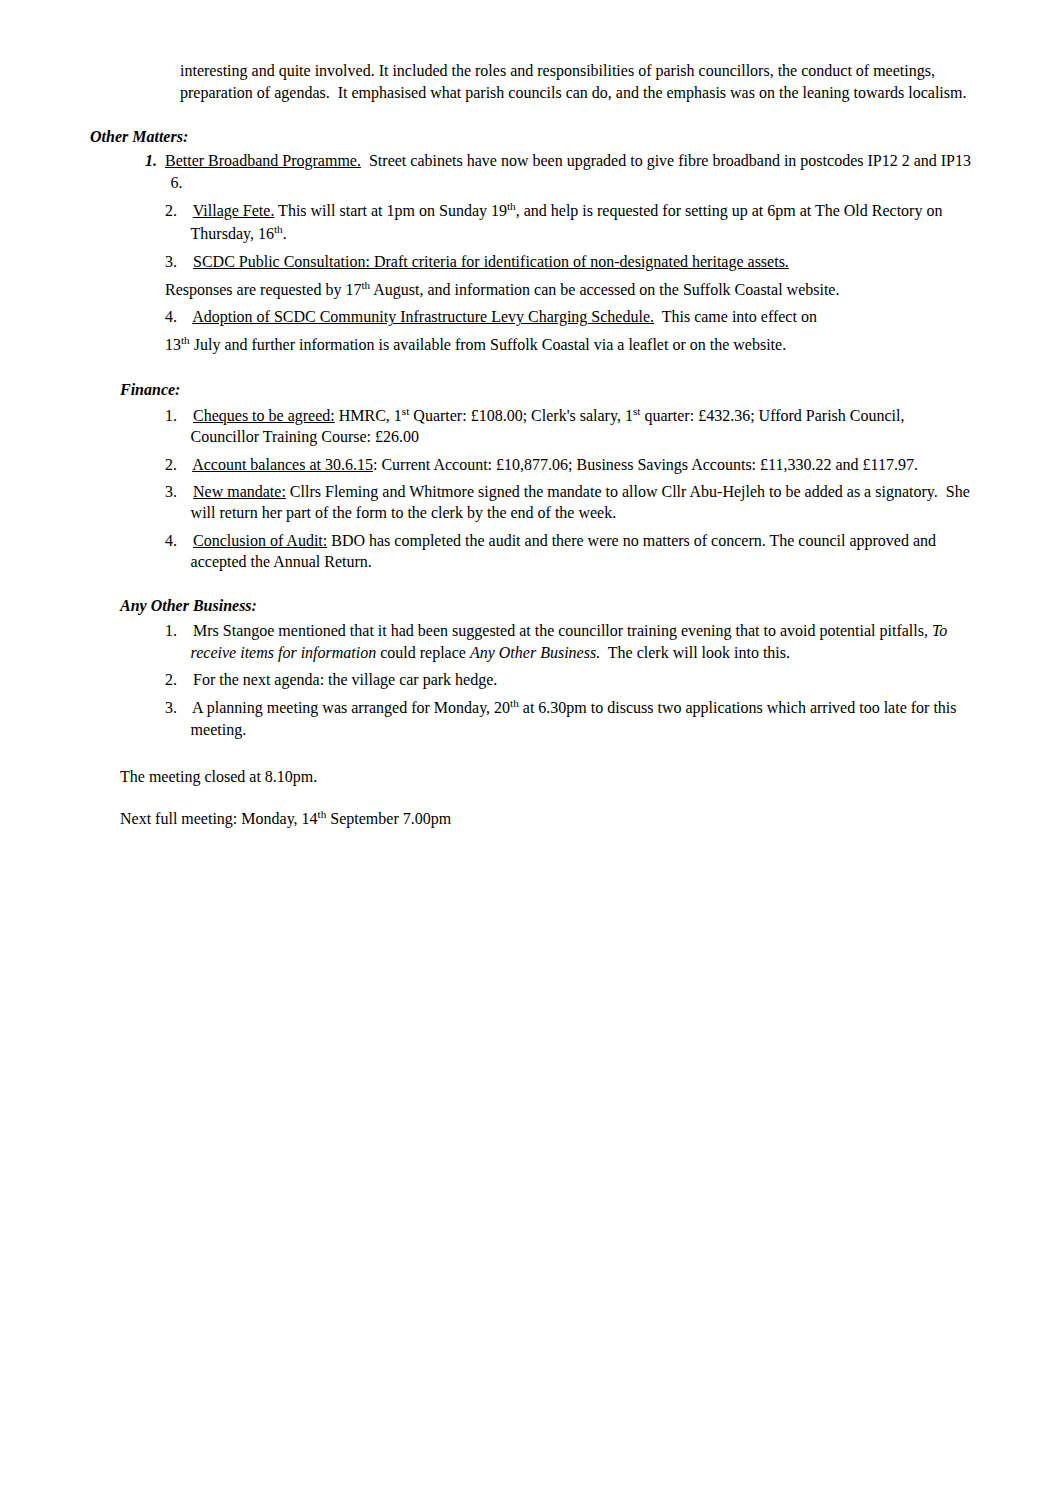interesting and quite involved. It included the roles and responsibilities of parish councillors, the conduct of meetings, preparation of agendas. It emphasised what parish councils can do, and the emphasis was on the leaning towards localism.
Other Matters:
1. Better Broadband Programme. Street cabinets have now been upgraded to give fibre broadband in postcodes IP12 2 and IP13 6.
2. Village Fete. This will start at 1pm on Sunday 19th, and help is requested for setting up at 6pm at The Old Rectory on Thursday, 16th.
3. SCDC Public Consultation: Draft criteria for identification of non-designated heritage assets.
Responses are requested by 17th August, and information can be accessed on the Suffolk Coastal website.
4. Adoption of SCDC Community Infrastructure Levy Charging Schedule. This came into effect on
13th July and further information is available from Suffolk Coastal via a leaflet or on the website.
Finance:
1. Cheques to be agreed: HMRC, 1st Quarter: £108.00; Clerk's salary, 1st quarter: £432.36; Ufford Parish Council, Councillor Training Course: £26.00
2. Account balances at 30.6.15: Current Account: £10,877.06; Business Savings Accounts: £11,330.22 and £117.97.
3. New mandate: Cllrs Fleming and Whitmore signed the mandate to allow Cllr Abu-Hejleh to be added as a signatory. She will return her part of the form to the clerk by the end of the week.
4. Conclusion of Audit: BDO has completed the audit and there were no matters of concern. The council approved and accepted the Annual Return.
Any Other Business:
1. Mrs Stangoe mentioned that it had been suggested at the councillor training evening that to avoid potential pitfalls, To receive items for information could replace Any Other Business. The clerk will look into this.
2. For the next agenda: the village car park hedge.
3. A planning meeting was arranged for Monday, 20th at 6.30pm to discuss two applications which arrived too late for this meeting.
The meeting closed at 8.10pm.
Next full meeting: Monday, 14th September 7.00pm